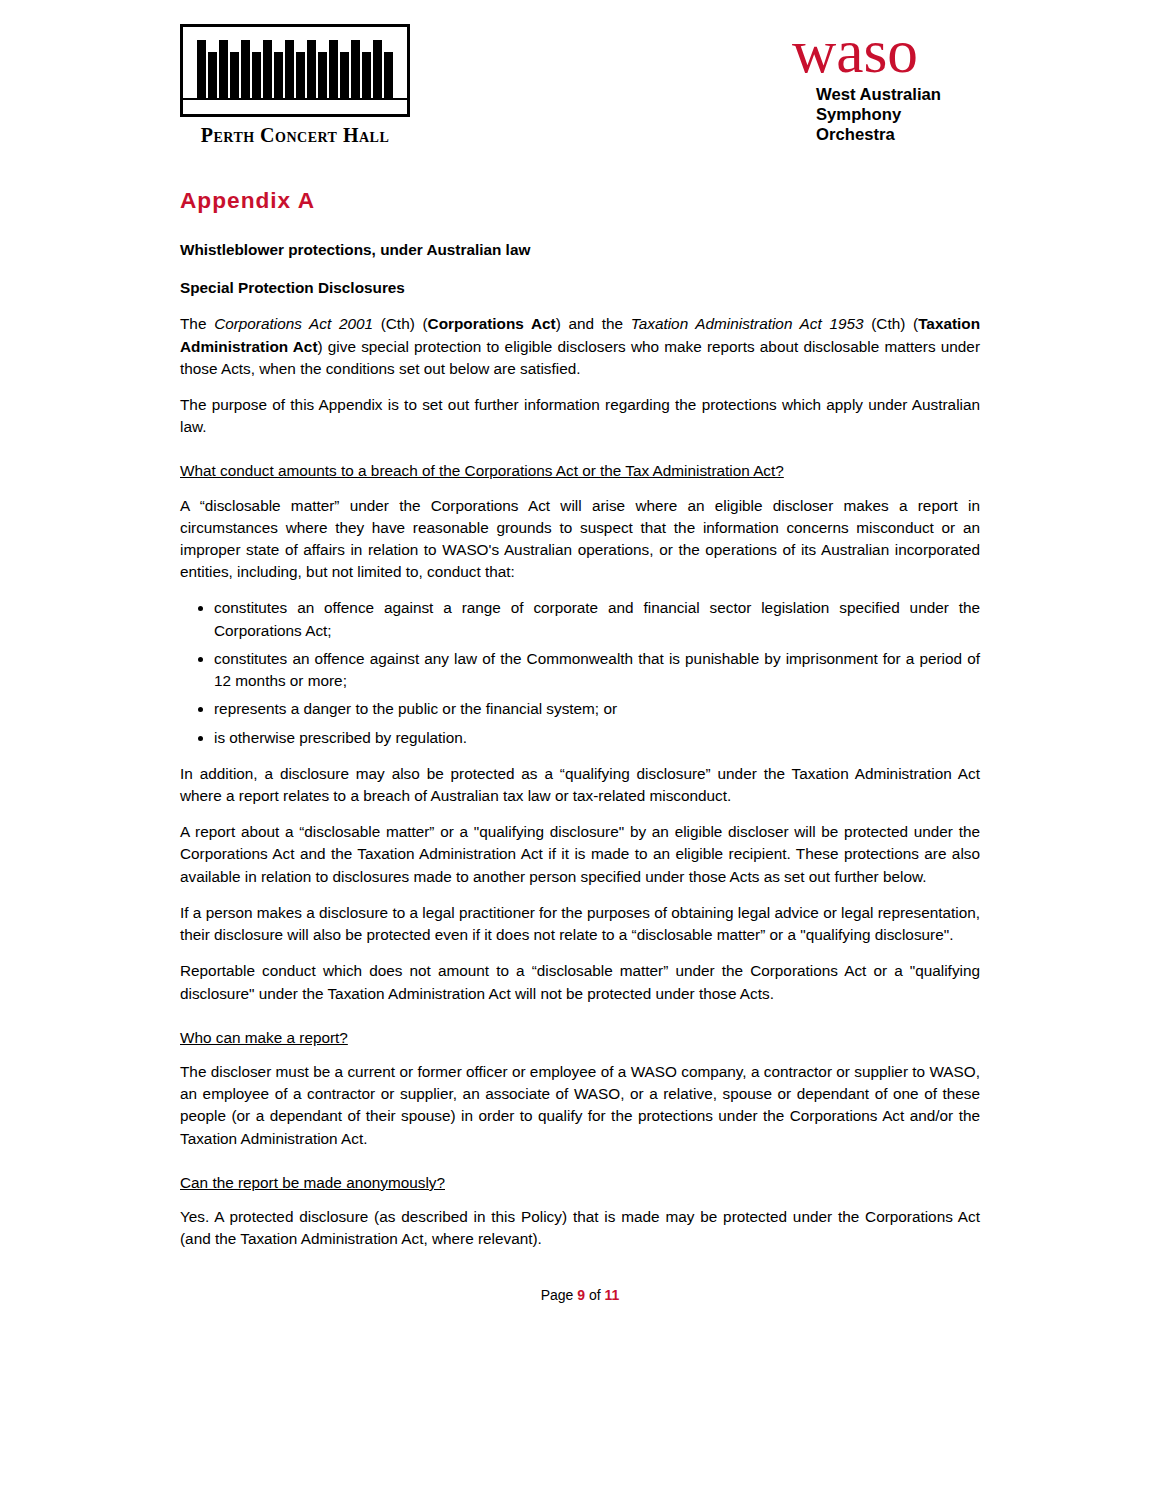Perth Concert Hall
waso
West Australian
Symphony Orchestra
Appendix A
Whistleblower protections, under Australian law
Special Protection Disclosures
The Corporations Act 2001 (Cth) (Corporations Act) and the Taxation Administration Act 1953 (Cth) (Taxation Administration Act) give special protection to eligible disclosers who make reports about disclosable matters under those Acts, when the conditions set out below are satisfied.
The purpose of this Appendix is to set out further information regarding the protections which apply under Australian law.
What conduct amounts to a breach of the Corporations Act or the Tax Administration Act?
A “disclosable matter” under the Corporations Act will arise where an eligible discloser makes a report in circumstances where they have reasonable grounds to suspect that the information concerns misconduct or an improper state of affairs in relation to WASO's Australian operations, or the operations of its Australian incorporated entities, including, but not limited to, conduct that:
constitutes an offence against a range of corporate and financial sector legislation specified under the Corporations Act;
constitutes an offence against any law of the Commonwealth that is punishable by imprisonment for a period of 12 months or more;
represents a danger to the public or the financial system; or
is otherwise prescribed by regulation.
In addition, a disclosure may also be protected as a “qualifying disclosure” under the Taxation Administration Act where a report relates to a breach of Australian tax law or tax-related misconduct.
A report about a “disclosable matter” or a "qualifying disclosure" by an eligible discloser will be protected under the Corporations Act and the Taxation Administration Act if it is made to an eligible recipient. These protections are also available in relation to disclosures made to another person specified under those Acts as set out further below.
If a person makes a disclosure to a legal practitioner for the purposes of obtaining legal advice or legal representation, their disclosure will also be protected even if it does not relate to a “disclosable matter” or a "qualifying disclosure".
Reportable conduct which does not amount to a “disclosable matter” under the Corporations Act or a "qualifying disclosure" under the Taxation Administration Act will not be protected under those Acts.
Who can make a report?
The discloser must be a current or former officer or employee of a WASO company, a contractor or supplier to WASO, an employee of a contractor or supplier, an associate of WASO, or a relative, spouse or dependant of one of these people (or a dependant of their spouse) in order to qualify for the protections under the Corporations Act and/or the Taxation Administration Act.
Can the report be made anonymously?
Yes. A protected disclosure (as described in this Policy) that is made may be protected under the Corporations Act (and the Taxation Administration Act, where relevant).
Page 9 of 11